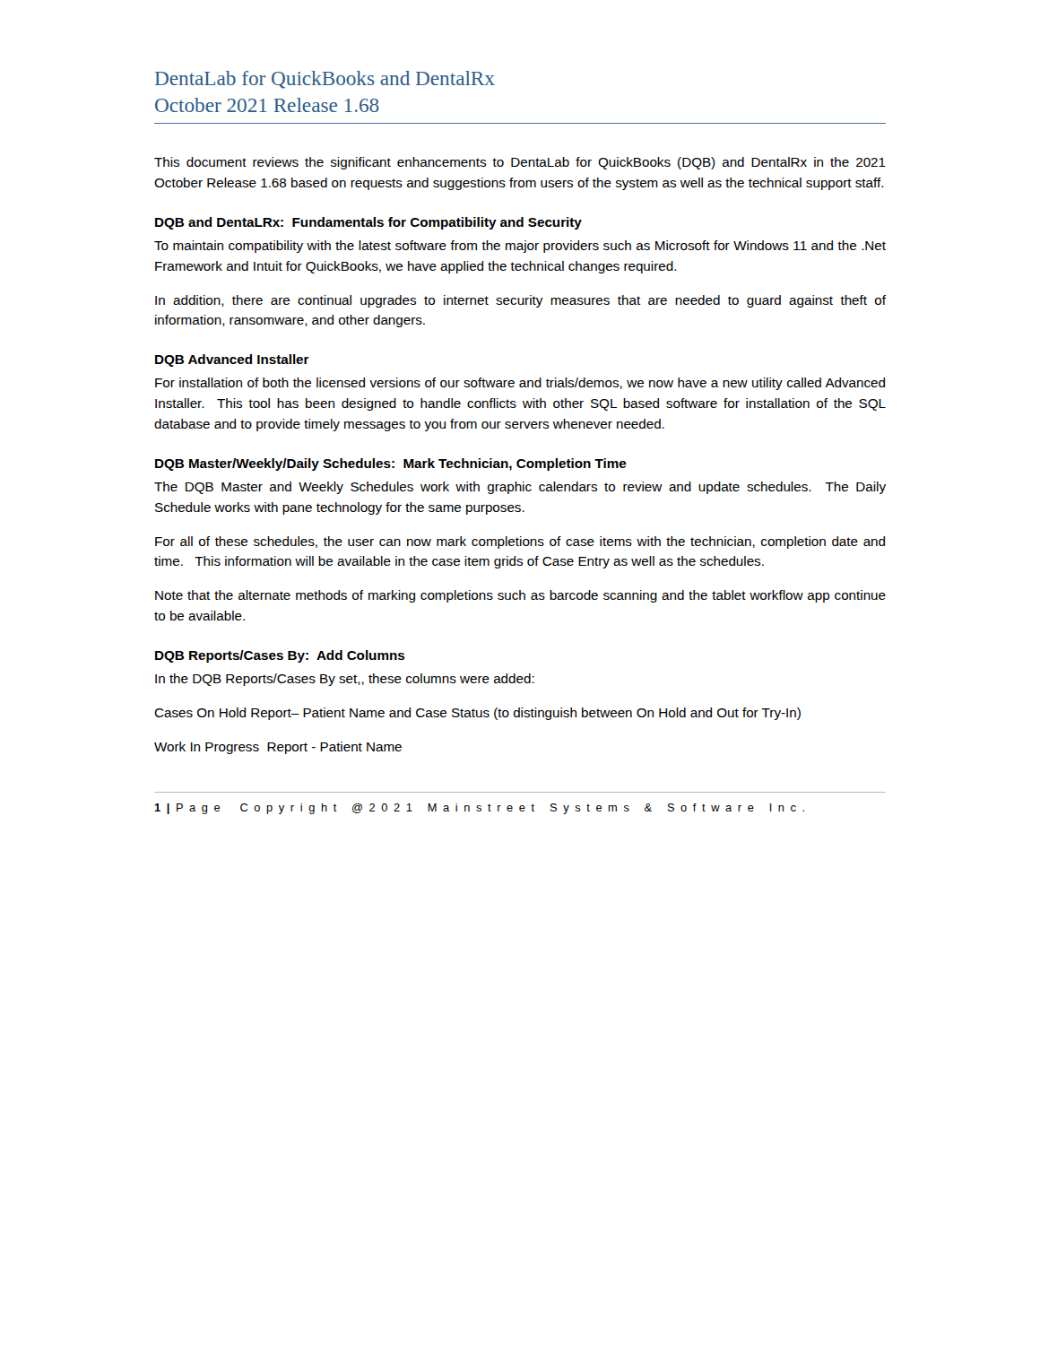DentaLab for QuickBooks and DentalRx October 2021 Release 1.68
This document reviews the significant enhancements to DentaLab for QuickBooks (DQB) and DentalRx in the 2021 October Release 1.68 based on requests and suggestions from users of the system as well as the technical support staff.
DQB and DentaLRx: Fundamentals for Compatibility and Security
To maintain compatibility with the latest software from the major providers such as Microsoft for Windows 11 and the .Net Framework and Intuit for QuickBooks, we have applied the technical changes required.
In addition, there are continual upgrades to internet security measures that are needed to guard against theft of information, ransomware, and other dangers.
DQB Advanced Installer
For installation of both the licensed versions of our software and trials/demos, we now have a new utility called Advanced Installer. This tool has been designed to handle conflicts with other SQL based software for installation of the SQL database and to provide timely messages to you from our servers whenever needed.
DQB Master/Weekly/Daily Schedules: Mark Technician, Completion Time
The DQB Master and Weekly Schedules work with graphic calendars to review and update schedules. The Daily Schedule works with pane technology for the same purposes.
For all of these schedules, the user can now mark completions of case items with the technician, completion date and time. This information will be available in the case item grids of Case Entry as well as the schedules.
Note that the alternate methods of marking completions such as barcode scanning and the tablet workflow app continue to be available.
DQB Reports/Cases By: Add Columns
In the DQB Reports/Cases By set,, these columns were added:
Cases On Hold Report– Patient Name and Case Status (to distinguish between On Hold and Out for Try-In)
Work In Progress Report - Patient Name
1 | P a g e C o p y r i g h t @ 2 0 2 1 M a i n s t r e e t S y s t e m s & S o f t w a r e I n c .